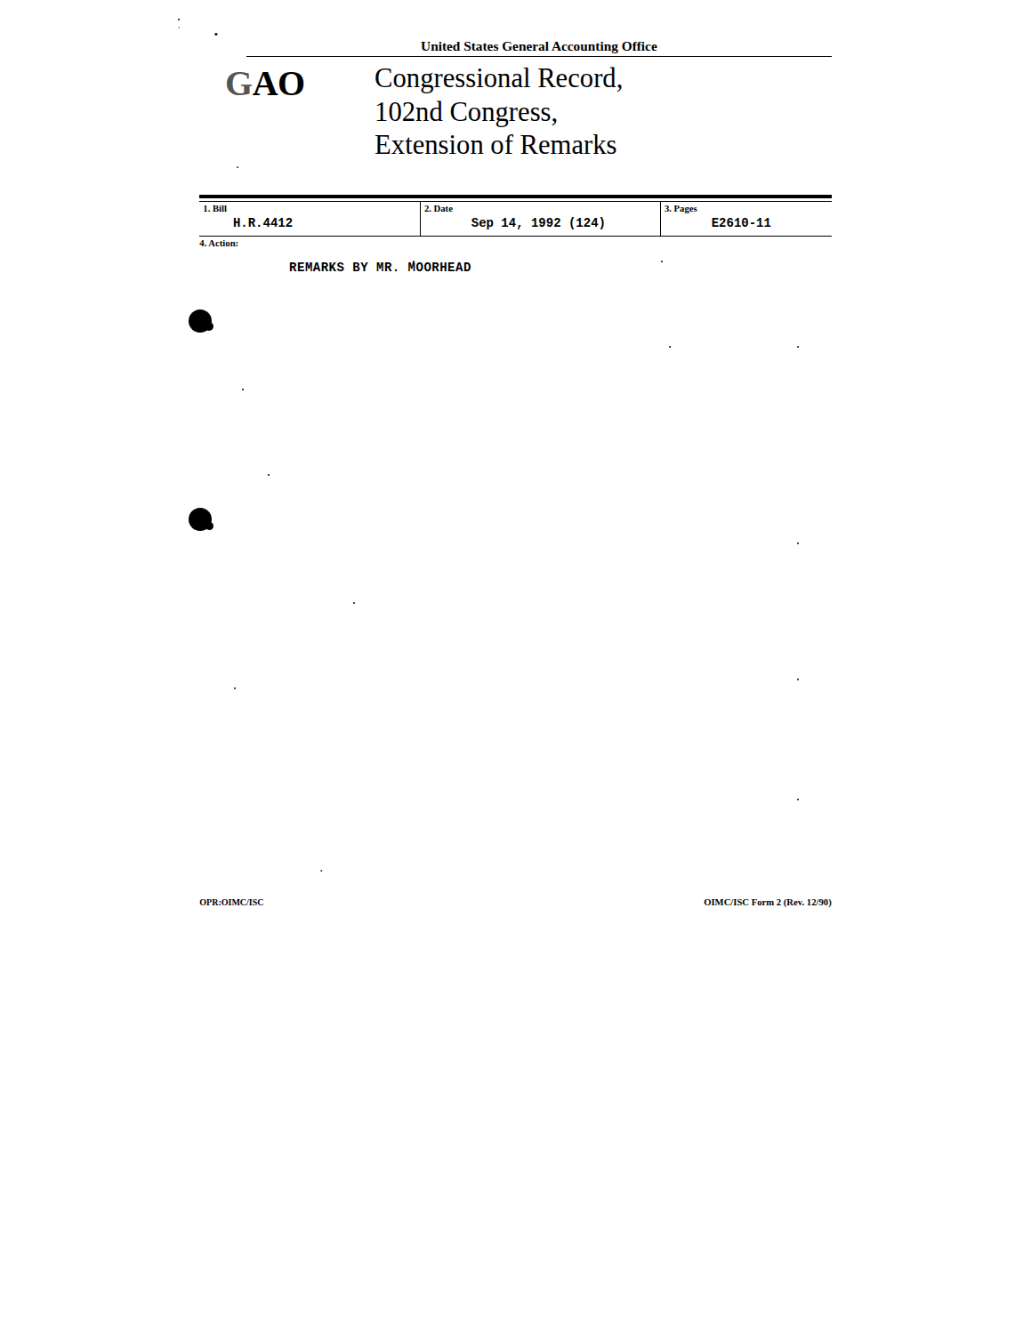'
•
United States General Accounting Office
GAO
Congressional Record,
102nd Congress,
Extension of Remarks
·
1. Bill
H.R.4412
2. Date
Sep 14, 1992 (124)
3. Pages
E2610-11
4. Action:
REMARKS BY MR. MOORHEAD
·
OPR:OIMC/ISC
OIMC/ISC Form 2 (Rev. 12/90)